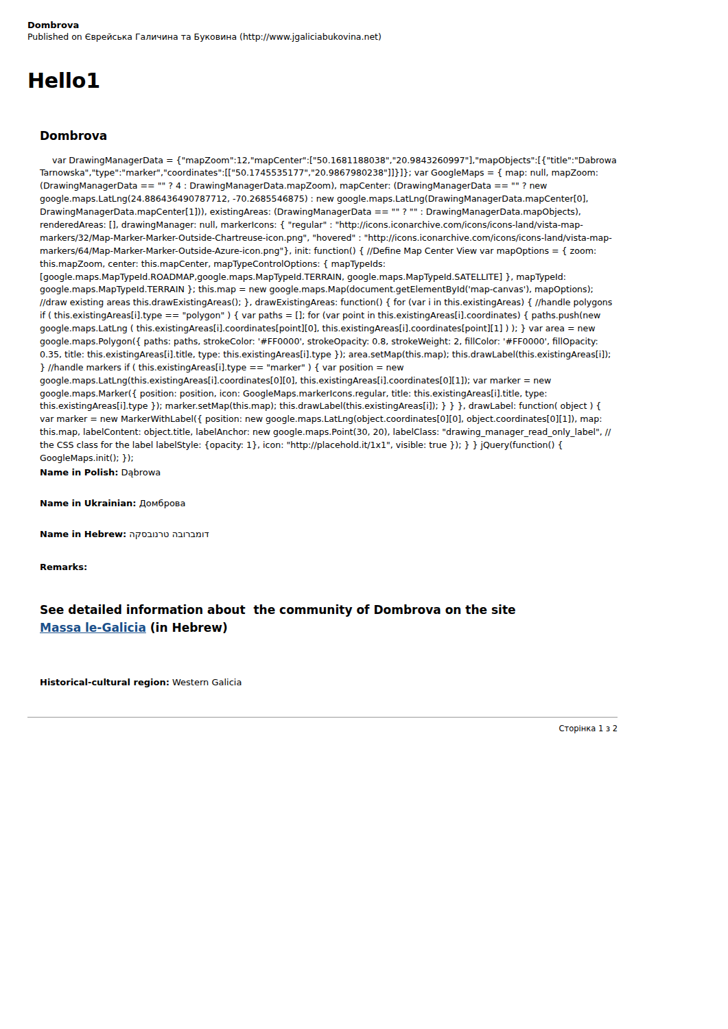Dombrova
Published on Єврейська Галичина та Буковина (http://www.jgaliciabukovina.net)
Hello1
Dombrova
var DrawingManagerData = {"mapZoom":12,"mapCenter":["50.1681188038","20.9843260997"],"mapObjects":[{"title":"Dabrowa Tarnowska","type":"marker","coordinates":[["50.1745535177","20.9867980238"]]}]}; var GoogleMaps = { map: null, mapZoom: (DrawingManagerData == "" ? 4 : DrawingManagerData.mapZoom), mapCenter: (DrawingManagerData == "" ? new google.maps.LatLng(24.886436490787712, -70.2685546875) : new google.maps.LatLng(DrawingManagerData.mapCenter[0], DrawingManagerData.mapCenter[1])), existingAreas: (DrawingManagerData == "" ? "" : DrawingManagerData.mapObjects), renderedAreas: [], drawingManager: null, markerIcons: { "regular" : "http://icons.iconarchive.com/icons/icons-land/vista-map-markers/32/Map-Marker-Marker-Outside-Chartreuse-icon.png", "hovered" : "http://icons.iconarchive.com/icons/icons-land/vista-map-markers/64/Map-Marker-Marker-Outside-Azure-icon.png"}, init: function() { //Define Map Center View var mapOptions = { zoom: this.mapZoom, center: this.mapCenter, mapTypeControlOptions: { mapTypeIds: [google.maps.MapTypeId.ROADMAP,google.maps.MapTypeId.TERRAIN, google.maps.MapTypeId.SATELLITE] }, mapTypeId: google.maps.MapTypeId.TERRAIN }; this.map = new google.maps.Map(document.getElementById('map-canvas'), mapOptions); //draw existing areas this.drawExistingAreas(); }, drawExistingAreas: function() { for (var i in this.existingAreas) { //handle polygons if ( this.existingAreas[i].type == "polygon" ) { var paths = []; for (var point in this.existingAreas[i].coordinates) { paths.push(new google.maps.LatLng ( this.existingAreas[i].coordinates[point][0], this.existingAreas[i].coordinates[point][1] ) ); } var area = new google.maps.Polygon({ paths: paths, strokeColor: '#FF0000', strokeOpacity: 0.8, strokeWeight: 2, fillColor: '#FF0000', fillOpacity: 0.35, title: this.existingAreas[i].title, type: this.existingAreas[i].type }); area.setMap(this.map); this.drawLabel(this.existingAreas[i]); } //handle markers if ( this.existingAreas[i].type == "marker" ) { var position = new google.maps.LatLng(this.existingAreas[i].coordinates[0][0], this.existingAreas[i].coordinates[0][1]); var marker = new google.maps.Marker({ position: position, icon: GoogleMaps.markerIcons.regular, title: this.existingAreas[i].title, type: this.existingAreas[i].type }); marker.setMap(this.map); this.drawLabel(this.existingAreas[i]); } } }, drawLabel: function( object ) { var marker = new MarkerWithLabel({ position: new google.maps.LatLng(object.coordinates[0][0], object.coordinates[0][1]), map: this.map, labelContent: object.title, labelAnchor: new google.maps.Point(30, 20), labelClass: "drawing_manager_read_only_label", // the CSS class for the label labelStyle: {opacity: 1}, icon: "http://placehold.it/1x1", visible: true }); } } jQuery(function() { GoogleMaps.init(); });
Name in Polish: Dąbrowa
Name in Ukrainian: Домброва
Name in Hebrew: דומברובה טרנובסקה
Remarks:
See detailed information about the community of Dombrova on the site
Massa le-Galicia (in Hebrew)
Historical-cultural region: Western Galicia
Сторінка 1 з 2